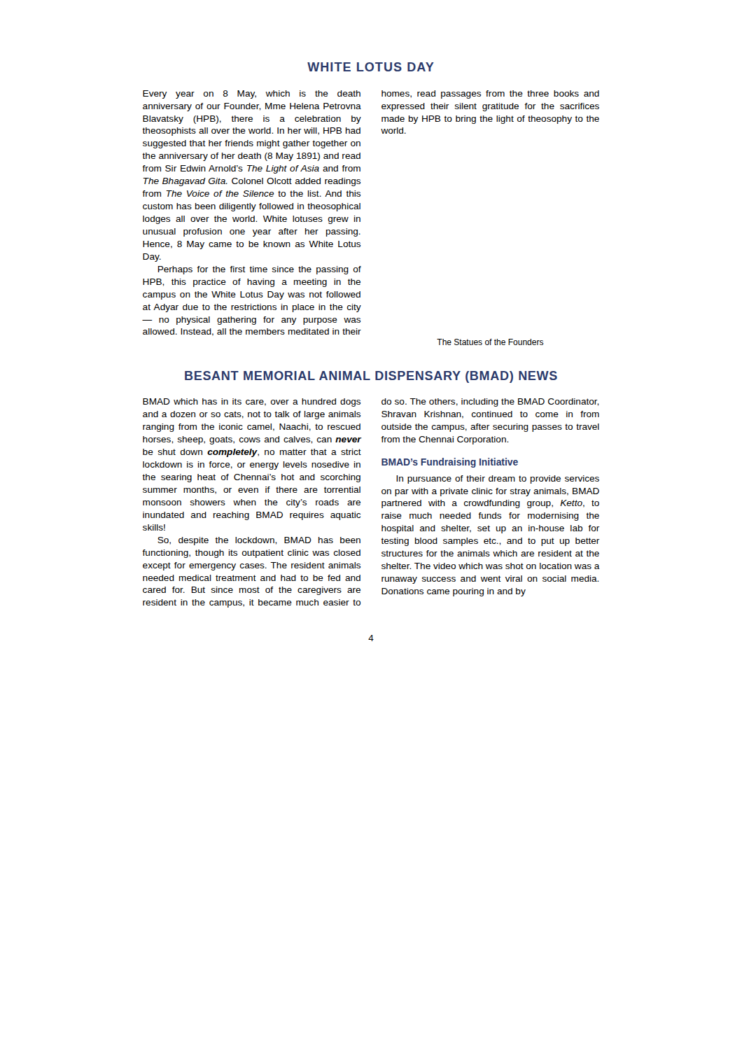WHITE LOTUS DAY
Every year on 8 May, which is the death anniversary of our Founder, Mme Helena Petrovna Blavatsky (HPB), there is a celebration by theosophists all over the world. In her will, HPB had suggested that her friends might gather together on the anniversary of her death (8 May 1891) and read from Sir Edwin Arnold’s The Light of Asia and from The Bhagavad Gita. Colonel Olcott added readings from The Voice of the Silence to the list. And this custom has been diligently followed in theosophical lodges all over the world. White lotuses grew in unusual profusion one year after her passing. Hence, 8 May came to be known as White Lotus Day.
Perhaps for the first time since the passing of HPB, this practice of having a meeting in the campus on the White Lotus Day was not followed at Adyar due to the restrictions in place in the city — no physical gathering for any purpose was allowed. Instead, all the members meditated in their homes, read passages from the three books and expressed their silent gratitude for the sacrifices made by HPB to bring the light of theosophy to the world.
The Statues of the Founders
BESANT MEMORIAL ANIMAL DISPENSARY (BMAD) NEWS
BMAD which has in its care, over a hundred dogs and a dozen or so cats, not to talk of large animals ranging from the iconic camel, Naachi, to rescued horses, sheep, goats, cows and calves, can never be shut down completely, no matter that a strict lockdown is in force, or energy levels nosedive in the searing heat of Chennai’s hot and scorching summer months, or even if there are torrential monsoon showers when the city’s roads are inundated and reaching BMAD requires aquatic skills!
So, despite the lockdown, BMAD has been functioning, though its outpatient clinic was closed except for emergency cases. The resident animals needed medical treatment and had to be fed and cared for. But since most of the caregivers are resident in the campus, it became much easier to do so. The others, including the BMAD Coordinator, Shravan Krishnan, continued to come in from outside the campus, after securing passes to travel from the Chennai Corporation.
BMAD’s Fundraising Initiative
In pursuance of their dream to provide services on par with a private clinic for stray animals, BMAD partnered with a crowdfunding group, Ketto, to raise much needed funds for modernising the hospital and shelter, set up an in-house lab for testing blood samples etc., and to put up better structures for the animals which are resident at the shelter. The video which was shot on location was a runaway success and went viral on social media. Donations came pouring in and by
4